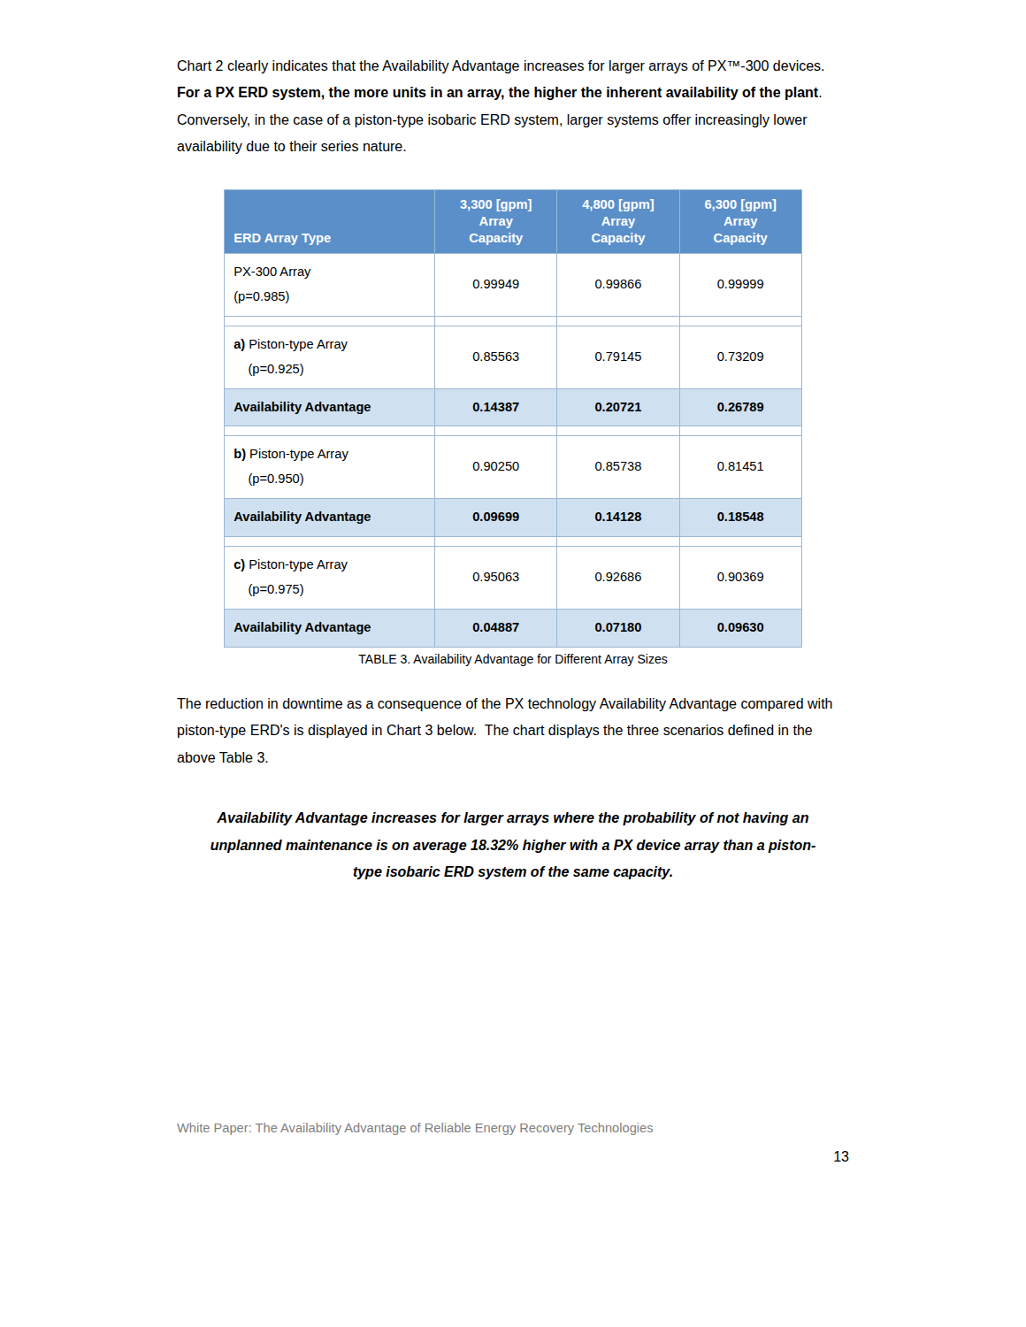Chart 2 clearly indicates that the Availability Advantage increases for larger arrays of PX™-300 devices. For a PX ERD system, the more units in an array, the higher the inherent availability of the plant. Conversely, in the case of a piston-type isobaric ERD system, larger systems offer increasingly lower availability due to their series nature.
| ERD Array Type | 3,300 [gpm] Array Capacity | 4,800 [gpm] Array Capacity | 6,300 [gpm] Array Capacity |
| --- | --- | --- | --- |
| PX-300 Array (p=0.985) | 0.99949 | 0.99866 | 0.99999 |
| a) Piston-type Array (p=0.925) | 0.85563 | 0.79145 | 0.73209 |
| Availability Advantage | 0.14387 | 0.20721 | 0.26789 |
| b) Piston-type Array (p=0.950) | 0.90250 | 0.85738 | 0.81451 |
| Availability Advantage | 0.09699 | 0.14128 | 0.18548 |
| c) Piston-type Array (p=0.975) | 0.95063 | 0.92686 | 0.90369 |
| Availability Advantage | 0.04887 | 0.07180 | 0.09630 |
TABLE 3. Availability Advantage for Different Array Sizes
The reduction in downtime as a consequence of the PX technology Availability Advantage compared with piston-type ERD's is displayed in Chart 3 below. The chart displays the three scenarios defined in the above Table 3.
Availability Advantage increases for larger arrays where the probability of not having an unplanned maintenance is on average 18.32% higher with a PX device array than a piston-type isobaric ERD system of the same capacity.
White Paper: The Availability Advantage of Reliable Energy Recovery Technologies
13